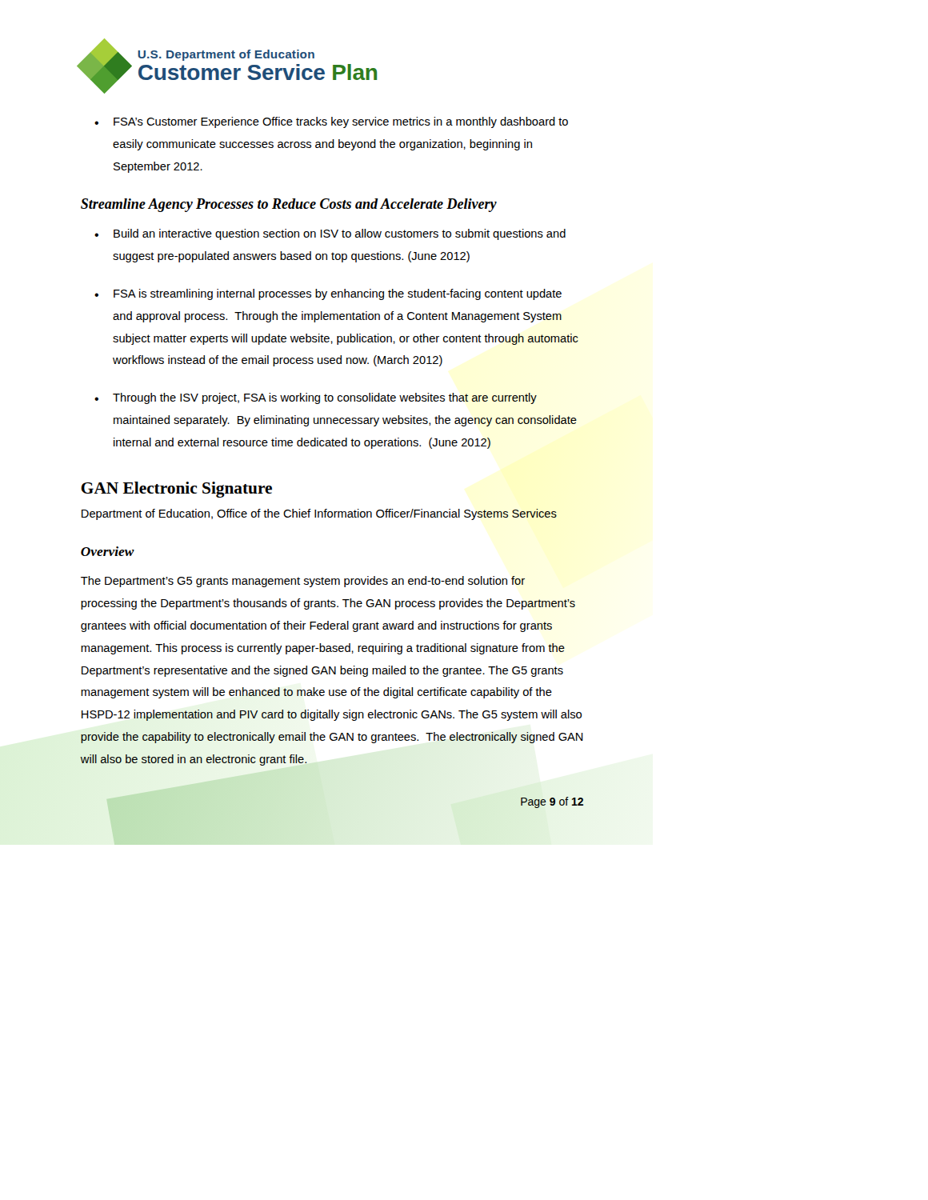U.S. Department of Education
Customer Service Plan
FSA’s Customer Experience Office tracks key service metrics in a monthly dashboard to easily communicate successes across and beyond the organization, beginning in September 2012.
Streamline Agency Processes to Reduce Costs and Accelerate Delivery
Build an interactive question section on ISV to allow customers to submit questions and suggest pre-populated answers based on top questions. (June 2012)
FSA is streamlining internal processes by enhancing the student-facing content update and approval process. Through the implementation of a Content Management System subject matter experts will update website, publication, or other content through automatic workflows instead of the email process used now. (March 2012)
Through the ISV project, FSA is working to consolidate websites that are currently maintained separately. By eliminating unnecessary websites, the agency can consolidate internal and external resource time dedicated to operations. (June 2012)
GAN Electronic Signature
Department of Education, Office of the Chief Information Officer/Financial Systems Services
Overview
The Department’s G5 grants management system provides an end-to-end solution for processing the Department’s thousands of grants. The GAN process provides the Department’s grantees with official documentation of their Federal grant award and instructions for grants management. This process is currently paper-based, requiring a traditional signature from the Department’s representative and the signed GAN being mailed to the grantee. The G5 grants management system will be enhanced to make use of the digital certificate capability of the HSPD-12 implementation and PIV card to digitally sign electronic GANs. The G5 system will also provide the capability to electronically email the GAN to grantees. The electronically signed GAN will also be stored in an electronic grant file.
Page 9 of 12